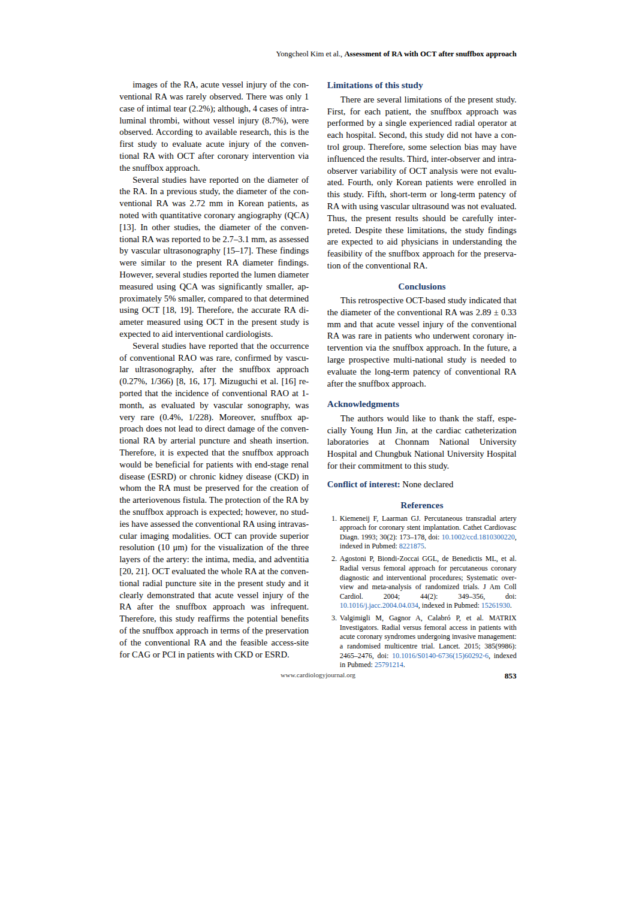Yongcheol Kim et al., Assessment of RA with OCT after snuffbox approach
images of the RA, acute vessel injury of the conventional RA was rarely observed. There was only 1 case of intimal tear (2.2%); although, 4 cases of intraluminal thrombi, without vessel injury (8.7%), were observed. According to available research, this is the first study to evaluate acute injury of the conventional RA with OCT after coronary intervention via the snuffbox approach.
Several studies have reported on the diameter of the RA. In a previous study, the diameter of the conventional RA was 2.72 mm in Korean patients, as noted with quantitative coronary angiography (QCA) [13]. In other studies, the diameter of the conventional RA was reported to be 2.7–3.1 mm, as assessed by vascular ultrasonography [15–17]. These findings were similar to the present RA diameter findings. However, several studies reported the lumen diameter measured using QCA was significantly smaller, approximately 5% smaller, compared to that determined using OCT [18, 19]. Therefore, the accurate RA diameter measured using OCT in the present study is expected to aid interventional cardiologists.
Several studies have reported that the occurrence of conventional RAO was rare, confirmed by vascular ultrasonography, after the snuffbox approach (0.27%, 1/366) [8, 16, 17]. Mizuguchi et al. [16] reported that the incidence of conventional RAO at 1-month, as evaluated by vascular sonography, was very rare (0.4%, 1/228). Moreover, snuffbox approach does not lead to direct damage of the conventional RA by arterial puncture and sheath insertion. Therefore, it is expected that the snuffbox approach would be beneficial for patients with end-stage renal disease (ESRD) or chronic kidney disease (CKD) in whom the RA must be preserved for the creation of the arteriovenous fistula. The protection of the RA by the snuffbox approach is expected; however, no studies have assessed the conventional RA using intravascular imaging modalities. OCT can provide superior resolution (10 μm) for the visualization of the three layers of the artery: the intima, media, and adventitia [20, 21]. OCT evaluated the whole RA at the conventional radial puncture site in the present study and it clearly demonstrated that acute vessel injury of the RA after the snuffbox approach was infrequent. Therefore, this study reaffirms the potential benefits of the snuffbox approach in terms of the preservation of the conventional RA and the feasible access-site for CAG or PCI in patients with CKD or ESRD.
Limitations of this study
There are several limitations of the present study. First, for each patient, the snuffbox approach was performed by a single experienced radial operator at each hospital. Second, this study did not have a control group. Therefore, some selection bias may have influenced the results. Third, inter-observer and intra-observer variability of OCT analysis were not evaluated. Fourth, only Korean patients were enrolled in this study. Fifth, short-term or long-term patency of RA with using vascular ultrasound was not evaluated. Thus, the present results should be carefully interpreted. Despite these limitations, the study findings are expected to aid physicians in understanding the feasibility of the snuffbox approach for the preservation of the conventional RA.
Conclusions
This retrospective OCT-based study indicated that the diameter of the conventional RA was 2.89 ± 0.33 mm and that acute vessel injury of the conventional RA was rare in patients who underwent coronary intervention via the snuffbox approach. In the future, a large prospective multi-national study is needed to evaluate the long-term patency of conventional RA after the snuffbox approach.
Acknowledgments
The authors would like to thank the staff, especially Young Hun Jin, at the cardiac catheterization laboratories at Chonnam National University Hospital and Chungbuk National University Hospital for their commitment to this study.
Conflict of interest: None declared
References
Kiemeneij F, Laarman GJ. Percutaneous transradial artery approach for coronary stent implantation. Cathet Cardiovasc Diagn. 1993; 30(2): 173–178, doi: 10.1002/ccd.1810300220, indexed in Pubmed: 8221875.
Agostoni P, Biondi-Zoccai GGL, de Benedictis ML, et al. Radial versus femoral approach for percutaneous coronary diagnostic and interventional procedures; Systematic overview and meta-analysis of randomized trials. J Am Coll Cardiol. 2004; 44(2): 349–356, doi: 10.1016/j.jacc.2004.04.034, indexed in Pubmed: 15261930.
Valgimigli M, Gagnor A, Calabró P, et al. MATRIX Investigators. Radial versus femoral access in patients with acute coronary syndromes undergoing invasive management: a randomised multicentre trial. Lancet. 2015; 385(9986): 2465–2476, doi: 10.1016/S0140-6736(15)60292-6, indexed in Pubmed: 25791214.
www.cardiologyjournal.org 853